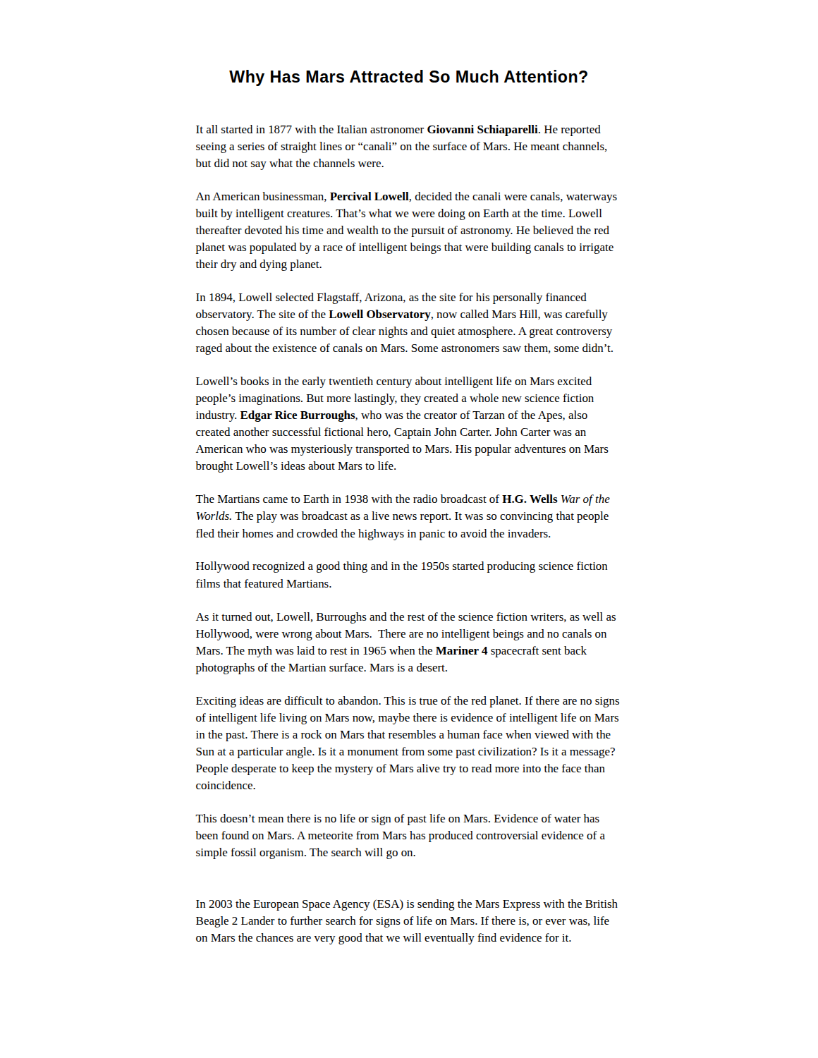Why Has Mars Attracted So Much Attention?
It all started in 1877 with the Italian astronomer Giovanni Schiaparelli. He reported seeing a series of straight lines or “canali” on the surface of Mars. He meant channels, but did not say what the channels were.
An American businessman, Percival Lowell, decided the canali were canals, waterways built by intelligent creatures. That’s what we were doing on Earth at the time. Lowell thereafter devoted his time and wealth to the pursuit of astronomy. He believed the red planet was populated by a race of intelligent beings that were building canals to irrigate their dry and dying planet.
In 1894, Lowell selected Flagstaff, Arizona, as the site for his personally financed observatory. The site of the Lowell Observatory, now called Mars Hill, was carefully chosen because of its number of clear nights and quiet atmosphere. A great controversy raged about the existence of canals on Mars. Some astronomers saw them, some didn’t.
Lowell’s books in the early twentieth century about intelligent life on Mars excited people’s imaginations. But more lastingly, they created a whole new science fiction industry. Edgar Rice Burroughs, who was the creator of Tarzan of the Apes, also created another successful fictional hero, Captain John Carter. John Carter was an American who was mysteriously transported to Mars. His popular adventures on Mars brought Lowell’s ideas about Mars to life.
The Martians came to Earth in 1938 with the radio broadcast of H.G. Wells War of the Worlds. The play was broadcast as a live news report. It was so convincing that people fled their homes and crowded the highways in panic to avoid the invaders.
Hollywood recognized a good thing and in the 1950s started producing science fiction films that featured Martians.
As it turned out, Lowell, Burroughs and the rest of the science fiction writers, as well as Hollywood, were wrong about Mars. There are no intelligent beings and no canals on Mars. The myth was laid to rest in 1965 when the Mariner 4 spacecraft sent back photographs of the Martian surface. Mars is a desert.
Exciting ideas are difficult to abandon. This is true of the red planet. If there are no signs of intelligent life living on Mars now, maybe there is evidence of intelligent life on Mars in the past. There is a rock on Mars that resembles a human face when viewed with the Sun at a particular angle. Is it a monument from some past civilization? Is it a message? People desperate to keep the mystery of Mars alive try to read more into the face than coincidence.
This doesn’t mean there is no life or sign of past life on Mars. Evidence of water has been found on Mars. A meteorite from Mars has produced controversial evidence of a simple fossil organism. The search will go on.
In 2003 the European Space Agency (ESA) is sending the Mars Express with the British Beagle 2 Lander to further search for signs of life on Mars. If there is, or ever was, life on Mars the chances are very good that we will eventually find evidence for it.